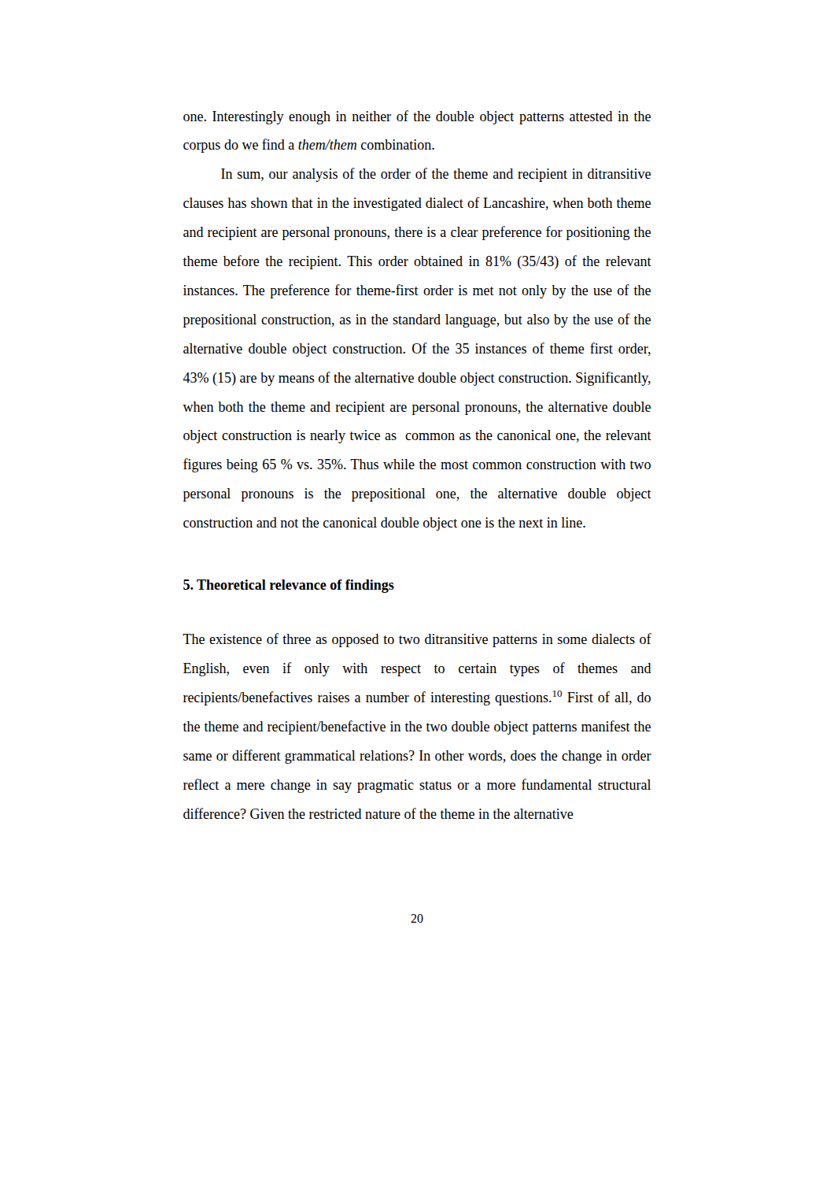one. Interestingly enough in neither of the double object patterns attested in the corpus do we find a them/them combination.
In sum, our analysis of the order of the theme and recipient in ditransitive clauses has shown that in the investigated dialect of Lancashire, when both theme and recipient are personal pronouns, there is a clear preference for positioning the theme before the recipient. This order obtained in 81% (35/43) of the relevant instances. The preference for theme-first order is met not only by the use of the prepositional construction, as in the standard language, but also by the use of the alternative double object construction. Of the 35 instances of theme first order, 43% (15) are by means of the alternative double object construction. Significantly, when both the theme and recipient are personal pronouns, the alternative double object construction is nearly twice as common as the canonical one, the relevant figures being 65 % vs. 35%. Thus while the most common construction with two personal pronouns is the prepositional one, the alternative double object construction and not the canonical double object one is the next in line.
5. Theoretical relevance of findings
The existence of three as opposed to two ditransitive patterns in some dialects of English, even if only with respect to certain types of themes and recipients/benefactives raises a number of interesting questions.10 First of all, do the theme and recipient/benefactive in the two double object patterns manifest the same or different grammatical relations? In other words, does the change in order reflect a mere change in say pragmatic status or a more fundamental structural difference? Given the restricted nature of the theme in the alternative
20